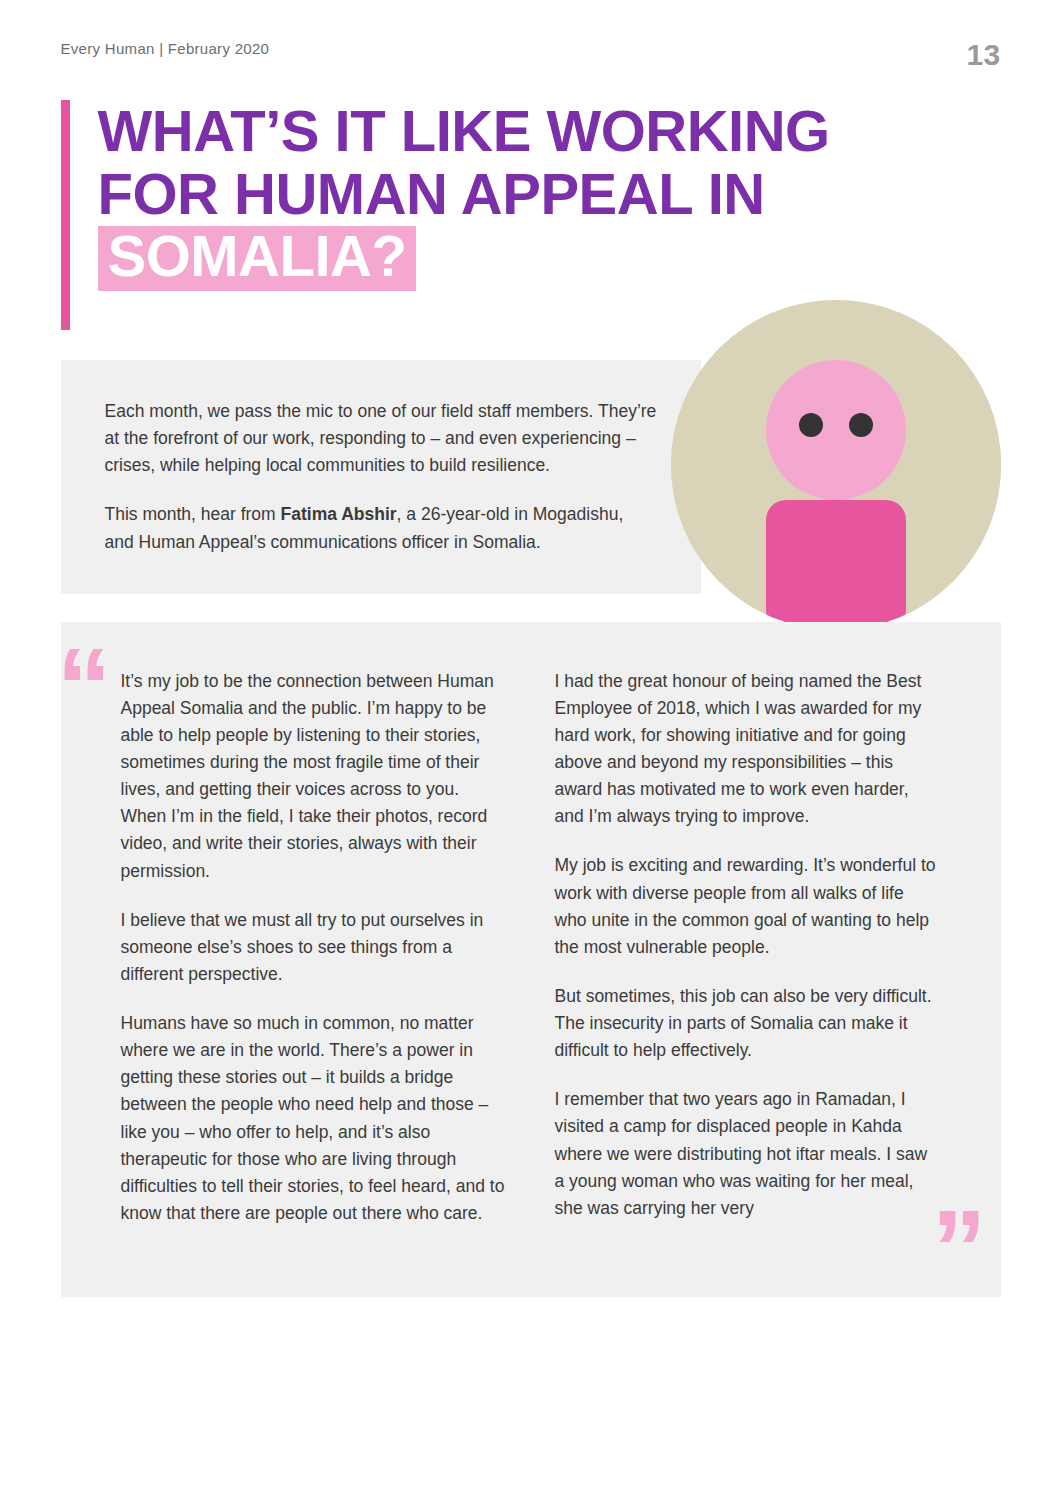Every Human | February 2020
13
What’s it like working for Human Appeal in Somalia?
Each month, we pass the mic to one of our field staff members. They’re at the forefront of our work, responding to – and even experiencing – crises, while helping local communities to build resilience.
This month, hear from Fatima Abshir, a 26-year-old in Mogadishu, and Human Appeal’s communications officer in Somalia.
“ ”
It’s my job to be the connection between Human Appeal Somalia and the public. I’m happy to be able to help people by listening to their stories, sometimes during the most fragile time of their lives, and getting their voices across to you. When I’m in the field, I take their photos, record video, and write their stories, always with their permission.
I believe that we must all try to put ourselves in someone else’s shoes to see things from a different perspective.
Humans have so much in common, no matter where we are in the world. There’s a power in getting these stories out – it builds a bridge between the people who need help and those – like you – who offer to help, and it’s also therapeutic for those who are living through difficulties to tell their stories, to feel heard, and to know that there are people out there who care.
I had the great honour of being named the Best Employee of 2018, which I was awarded for my hard work, for showing initiative and for going above and beyond my responsibilities – this award has motivated me to work even harder, and I’m always trying to improve.
My job is exciting and rewarding. It’s wonderful to work with diverse people from all walks of life who unite in the common goal of wanting to help the most vulnerable people.
But sometimes, this job can also be very difficult. The insecurity in parts of Somalia can make it difficult to help effectively.
I remember that two years ago in Ramadan, I visited a camp for displaced people in Kahda where we were distributing hot iftar meals. I saw a young woman who was waiting for her meal, she was carrying her very